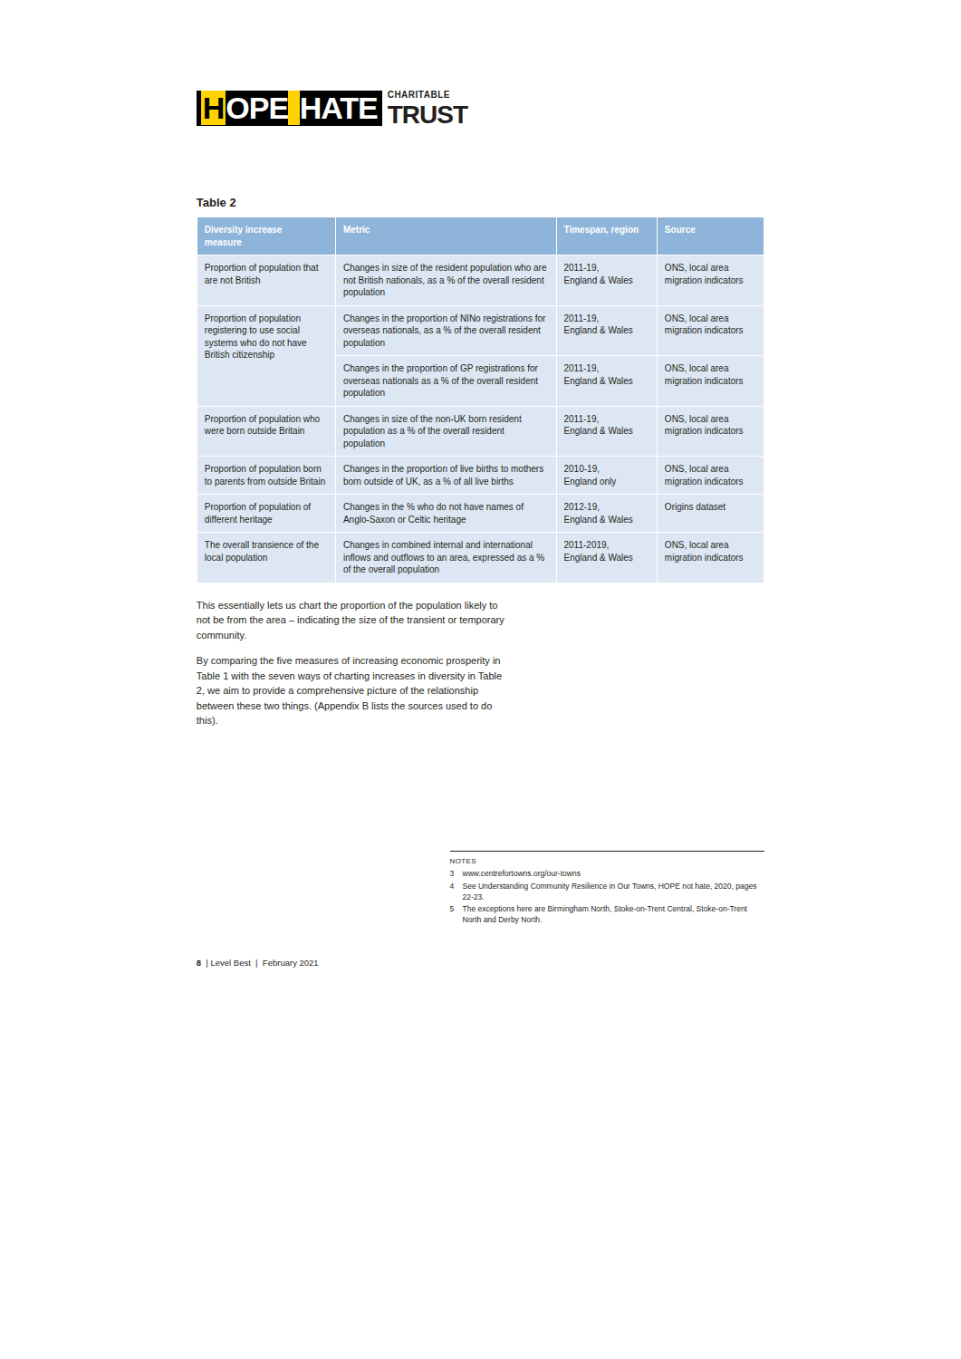HOPE HATE
Charitable
TRUST
Table 2
| Diversity increase measure | Metric | Timespan, region | Source |
| --- | --- | --- | --- |
| Proportion of population that are not British | Changes in size of the resident population who are not British nationals, as a % of the overall resident population | 2011-19, England & Wales | ONS, local area migration indicators |
| Proportion of population registering to use social systems who do not have British citizenship | Changes in the proportion of NINo registrations for overseas nationals, as a % of the overall resident population | 2011-19, England & Wales | ONS, local area migration indicators |
| Changes in the proportion of GP registrations for overseas nationals as a % of the overall resident population | 2011-19, England & Wales | ONS, local area migration indicators |
| Proportion of population who were born outside Britain | Changes in size of the non-UK born resident population as a % of the overall resident population | 2011-19, England & Wales | ONS, local area migration indicators |
| Proportion of population born to parents from outside Britain | Changes in the proportion of live births to mothers born outside of UK, as a % of all live births | 2010-19, England only | ONS, local area migration indicators |
| Proportion of population of different heritage | Changes in the % who do not have names of Anglo-Saxon or Celtic heritage | 2012-19, England & Wales | Origins dataset |
| The overall transience of the local population | Changes in combined internal and international inflows and outflows to an area, expressed as a % of the overall population | 2011-2019, England & Wales | ONS, local area migration indicators |
This essentially lets us chart the proportion of the population likely to not be from the area – indicating the size of the transient or temporary community.
By comparing the five measures of increasing economic prosperity in Table 1 with the seven ways of charting increases in diversity in Table 2, we aim to provide a comprehensive picture of the relationship between these two things. (Appendix B lists the sources used to do this).
NOTES
3 www.centrefortowns.org/our-towns
4 See Understanding Community Resilience in Our Towns, HOPE not hate, 2020, pages 22-23.
5 The exceptions here are Birmingham North, Stoke-on-Trent Central, Stoke-on-Trent North and Derby North.
8 | Level Best | February 2021